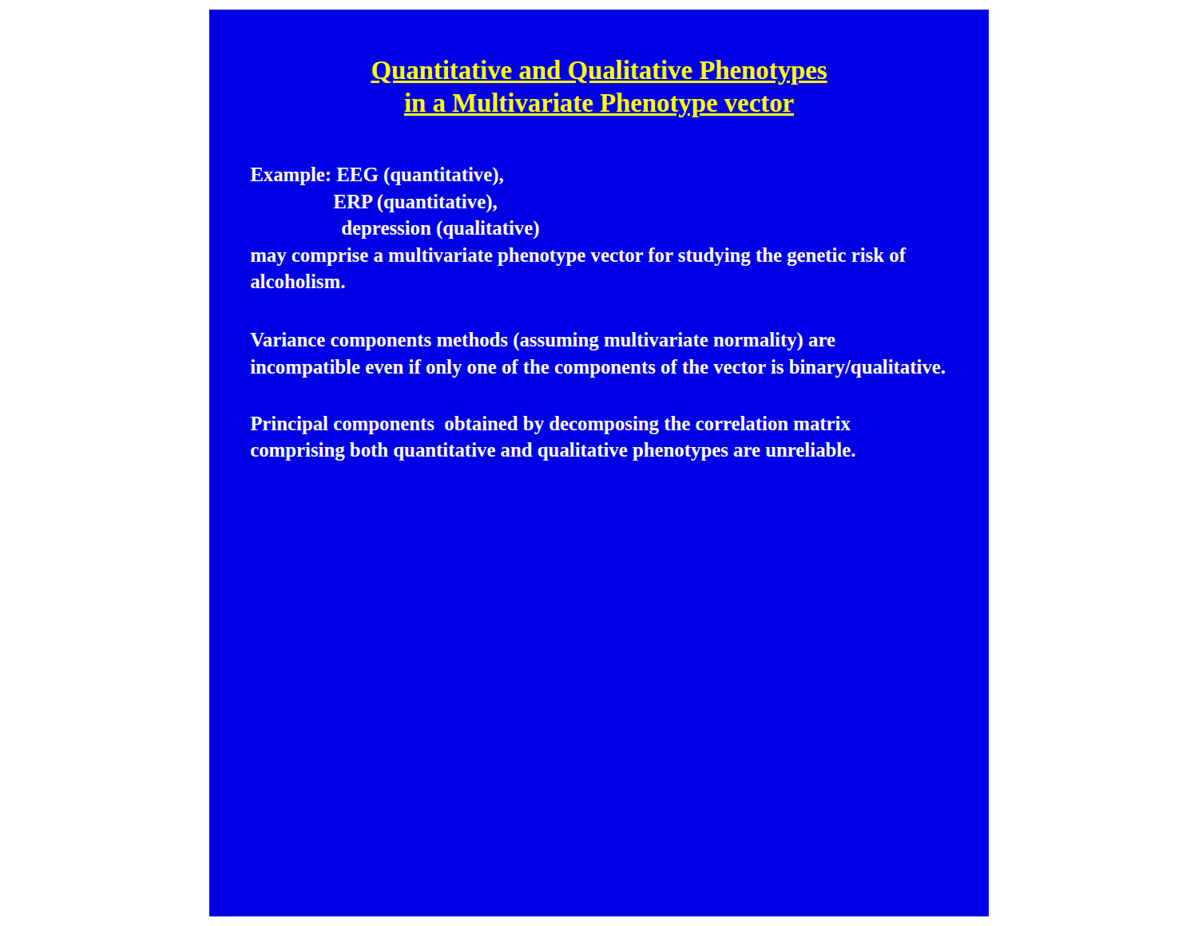Quantitative and Qualitative Phenotypes
in a Multivariate Phenotype vector
Example: EEG (quantitative),
ERP (quantitative),
depression (qualitative)
may comprise a multivariate phenotype vector for studying the genetic risk of alcoholism.
Variance components methods (assuming multivariate normality) are incompatible even if only one of the components of the vector is binary/qualitative.
Principal components obtained by decomposing the correlation matrix comprising both quantitative and qualitative phenotypes are unreliable.